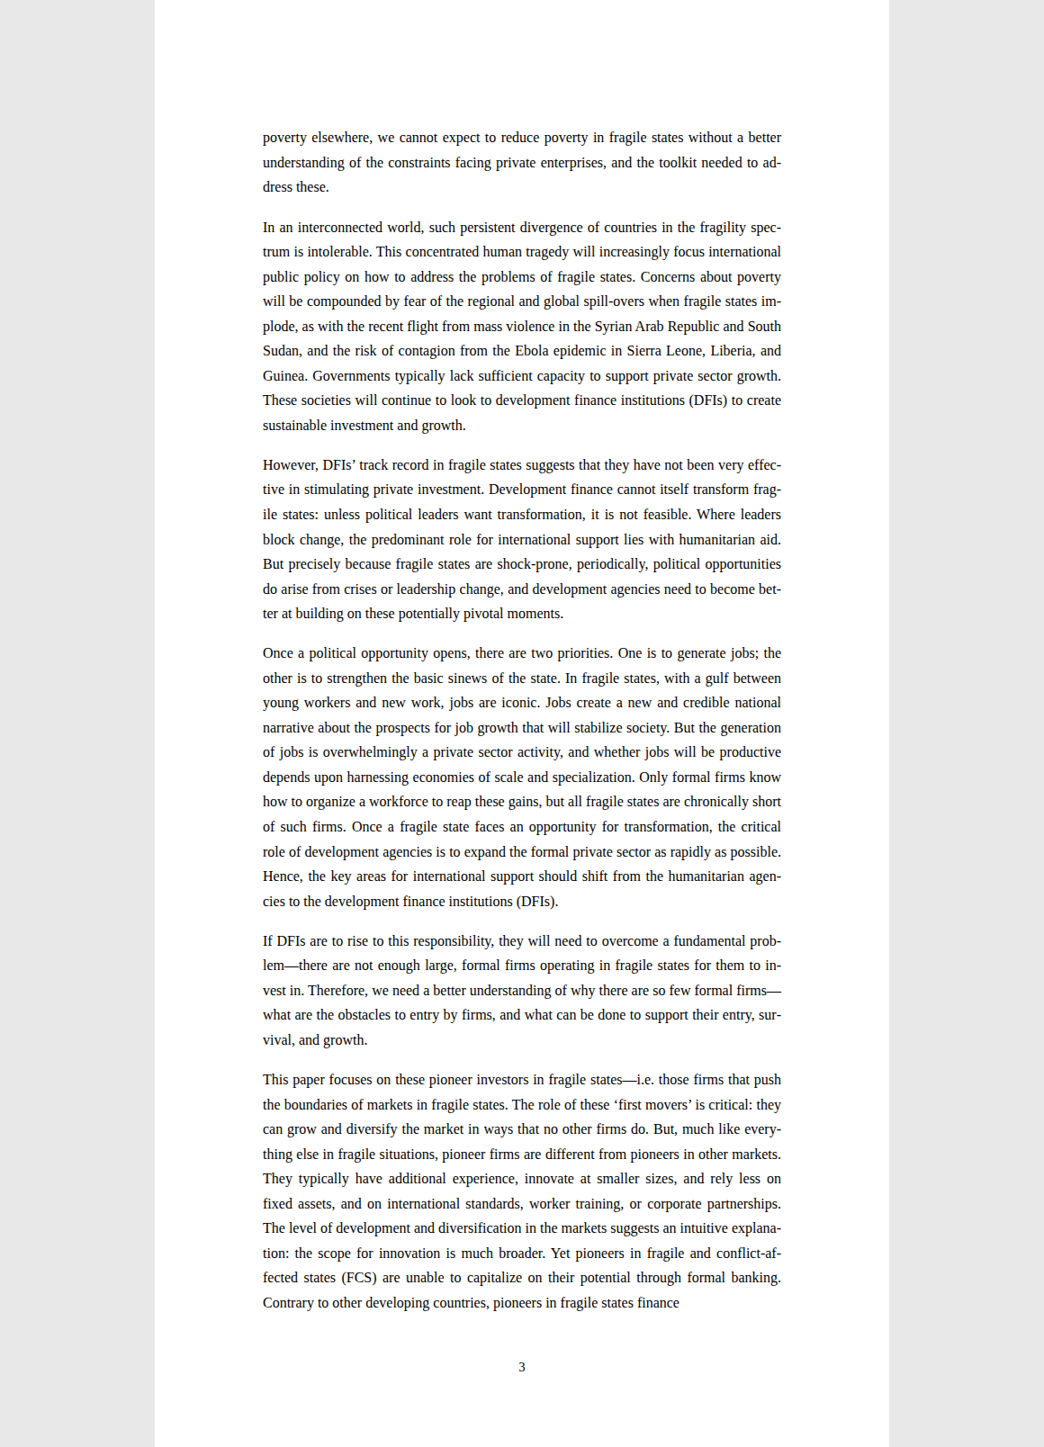poverty elsewhere, we cannot expect to reduce poverty in fragile states without a better understanding of the constraints facing private enterprises, and the toolkit needed to address these.
In an interconnected world, such persistent divergence of countries in the fragility spectrum is intolerable. This concentrated human tragedy will increasingly focus international public policy on how to address the problems of fragile states. Concerns about poverty will be compounded by fear of the regional and global spill-overs when fragile states implode, as with the recent flight from mass violence in the Syrian Arab Republic and South Sudan, and the risk of contagion from the Ebola epidemic in Sierra Leone, Liberia, and Guinea. Governments typically lack sufficient capacity to support private sector growth. These societies will continue to look to development finance institutions (DFIs) to create sustainable investment and growth.
However, DFIs’ track record in fragile states suggests that they have not been very effective in stimulating private investment. Development finance cannot itself transform fragile states: unless political leaders want transformation, it is not feasible. Where leaders block change, the predominant role for international support lies with humanitarian aid. But precisely because fragile states are shock-prone, periodically, political opportunities do arise from crises or leadership change, and development agencies need to become better at building on these potentially pivotal moments.
Once a political opportunity opens, there are two priorities. One is to generate jobs; the other is to strengthen the basic sinews of the state. In fragile states, with a gulf between young workers and new work, jobs are iconic. Jobs create a new and credible national narrative about the prospects for job growth that will stabilize society. But the generation of jobs is overwhelmingly a private sector activity, and whether jobs will be productive depends upon harnessing economies of scale and specialization. Only formal firms know how to organize a workforce to reap these gains, but all fragile states are chronically short of such firms. Once a fragile state faces an opportunity for transformation, the critical role of development agencies is to expand the formal private sector as rapidly as possible. Hence, the key areas for international support should shift from the humanitarian agencies to the development finance institutions (DFIs).
If DFIs are to rise to this responsibility, they will need to overcome a fundamental problem—there are not enough large, formal firms operating in fragile states for them to invest in. Therefore, we need a better understanding of why there are so few formal firms—what are the obstacles to entry by firms, and what can be done to support their entry, survival, and growth.
This paper focuses on these pioneer investors in fragile states—i.e. those firms that push the boundaries of markets in fragile states. The role of these ‘first movers’ is critical: they can grow and diversify the market in ways that no other firms do. But, much like everything else in fragile situations, pioneer firms are different from pioneers in other markets. They typically have additional experience, innovate at smaller sizes, and rely less on fixed assets, and on international standards, worker training, or corporate partnerships. The level of development and diversification in the markets suggests an intuitive explanation: the scope for innovation is much broader. Yet pioneers in fragile and conflict-affected states (FCS) are unable to capitalize on their potential through formal banking. Contrary to other developing countries, pioneers in fragile states finance
3